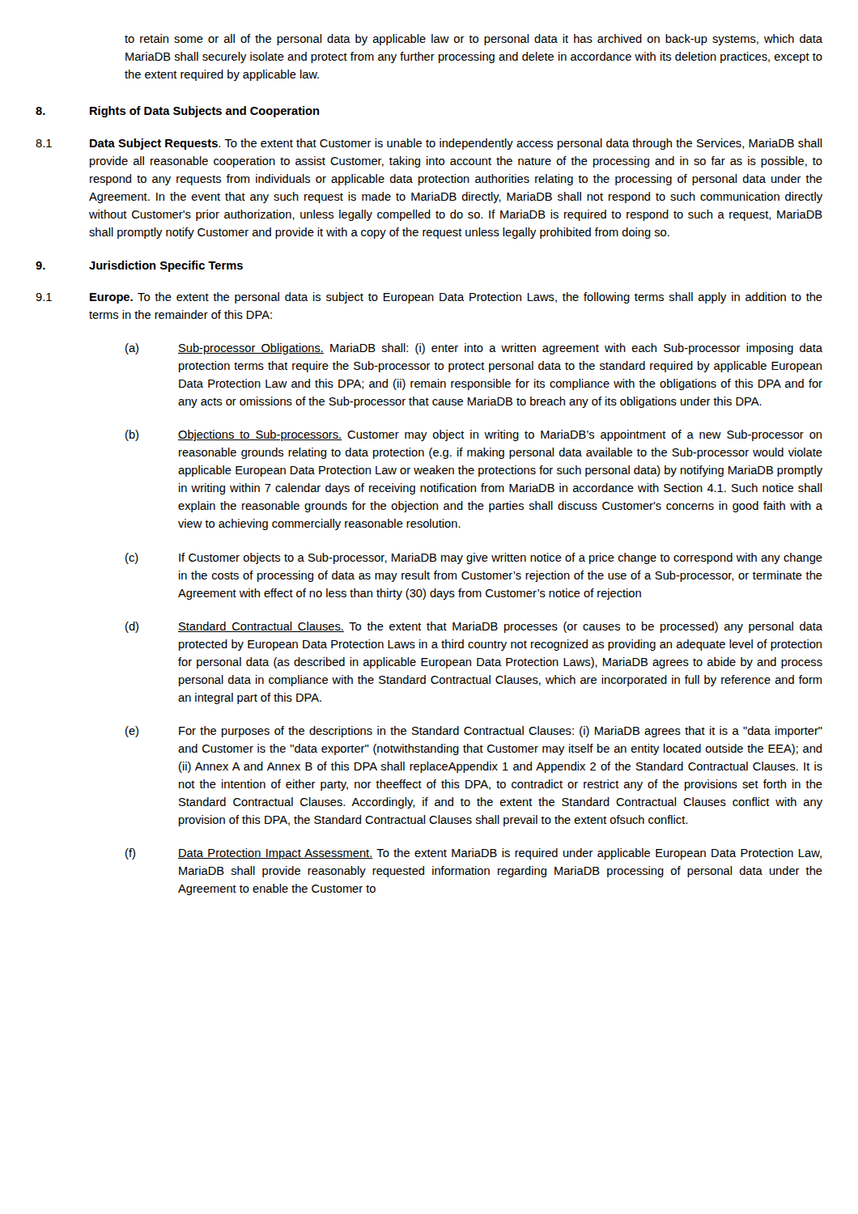to retain some or all of the personal data by applicable law or to personal data it has archived on back-up systems, which data MariaDB shall securely isolate and protect from any further processing and delete in accordance with its deletion practices, except to the extent required by applicable law.
8.
Rights of Data Subjects and Cooperation
8.1
Data Subject Requests. To the extent that Customer is unable to independently access personal data through the Services, MariaDB shall provide all reasonable cooperation to assist Customer, taking into account the nature of the processing and in so far as is possible, to respond to any requests from individuals or applicable data protection authorities relating to the processing of personal data under the Agreement. In the event that any such request is made to MariaDB directly, MariaDB shall not respond to such communication directly without Customer's prior authorization, unless legally compelled to do so. If MariaDB is required to respond to such a request, MariaDB shall promptly notify Customer and provide it with a copy of the request unless legally prohibited from doing so.
9.
Jurisdiction Specific Terms
9.1
Europe. To the extent the personal data is subject to European Data Protection Laws, the following terms shall apply in addition to the terms in the remainder of this DPA:
(a)
Sub-processor Obligations. MariaDB shall: (i) enter into a written agreement with each Sub-processor imposing data protection terms that require the Sub-processor to protect personal data to the standard required by applicable European Data Protection Law and this DPA; and (ii) remain responsible for its compliance with the obligations of this DPA and for any acts or omissions of the Sub-processor that cause MariaDB to breach any of its obligations under this DPA.
(b)
Objections to Sub-processors. Customer may object in writing to MariaDB’s appointment of a new Sub-processor on reasonable grounds relating to data protection (e.g. if making personal data available to the Sub-processor would violate applicable European Data Protection Law or weaken the protections for such personal data) by notifying MariaDB promptly in writing within 7 calendar days of receiving notification from MariaDB in accordance with Section 4.1. Such notice shall explain the reasonable grounds for the objection and the parties shall discuss Customer's concerns in good faith with a view to achieving commercially reasonable resolution.
(c)
If Customer objects to a Sub-processor, MariaDB may give written notice of a price change to correspond with any change in the costs of processing of data as may result from Customer’s rejection of the use of a Sub-processor, or terminate the Agreement with effect of no less than thirty (30) days from Customer’s notice of rejection
(d)
Standard Contractual Clauses. To the extent that MariaDB processes (or causes to be processed) any personal data protected by European Data Protection Laws in a third country not recognized as providing an adequate level of protection for personal data (as described in applicable European Data Protection Laws), MariaDB agrees to abide by and process personal data in compliance with the Standard Contractual Clauses, which are incorporated in full by reference and form an integral part of this DPA.
(e)
For the purposes of the descriptions in the Standard Contractual Clauses: (i) MariaDB agrees that it is a "data importer" and Customer is the "data exporter" (notwithstanding that Customer may itself be an entity located outside the EEA); and (ii) Annex A and Annex B of this DPA shall replaceAppendix 1 and Appendix 2 of the Standard Contractual Clauses. It is not the intention of either party, nor theeffect of this DPA, to contradict or restrict any of the provisions set forth in the Standard Contractual Clauses. Accordingly, if and to the extent the Standard Contractual Clauses conflict with any provision of this DPA, the Standard Contractual Clauses shall prevail to the extent ofsuch conflict.
(f)
Data Protection Impact Assessment. To the extent MariaDB is required under applicable European Data Protection Law, MariaDB shall provide reasonably requested information regarding MariaDB processing of personal data under the Agreement to enable the Customer to